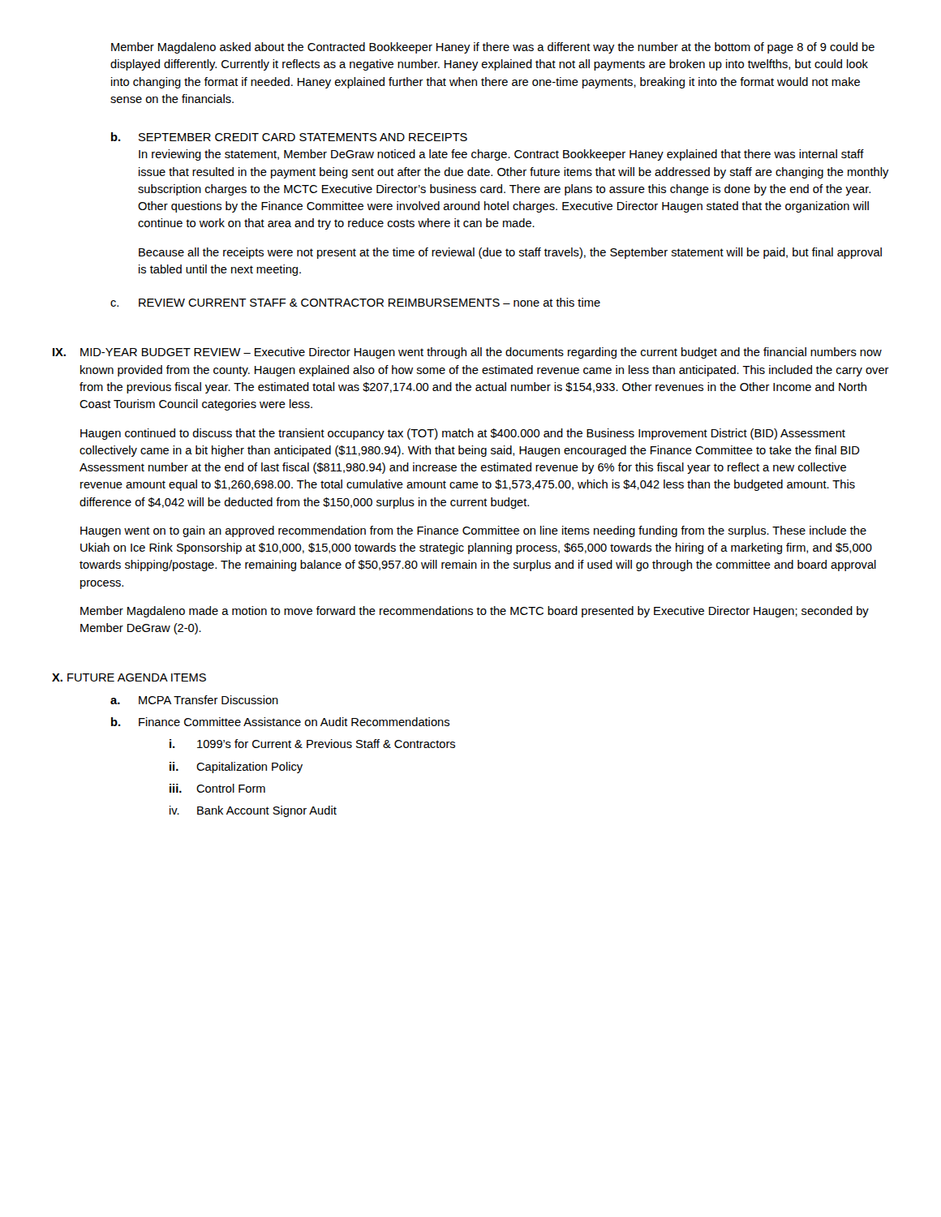Member Magdaleno asked about the Contracted Bookkeeper Haney if there was a different way the number at the bottom of page 8 of 9 could be displayed differently. Currently it reflects as a negative number. Haney explained that not all payments are broken up into twelfths, but could look into changing the format if needed. Haney explained further that when there are one-time payments, breaking it into the format would not make sense on the financials.
b.
SEPTEMBER CREDIT CARD STATEMENTS AND RECEIPTS
In reviewing the statement, Member DeGraw noticed a late fee charge. Contract Bookkeeper Haney explained that there was internal staff issue that resulted in the payment being sent out after the due date. Other future items that will be addressed by staff are changing the monthly subscription charges to the MCTC Executive Director’s business card. There are plans to assure this change is done by the end of the year. Other questions by the Finance Committee were involved around hotel charges. Executive Director Haugen stated that the organization will continue to work on that area and try to reduce costs where it can be made.
Because all the receipts were not present at the time of reviewal (due to staff travels), the September statement will be paid, but final approval is tabled until the next meeting.
c.
REVIEW CURRENT STAFF & CONTRACTOR REIMBURSEMENTS – none at this time
IX.
MID-YEAR BUDGET REVIEW – Executive Director Haugen went through all the documents regarding the current budget and the financial numbers now known provided from the county. Haugen explained also of how some of the estimated revenue came in less than anticipated. This included the carry over from the previous fiscal year. The estimated total was $207,174.00 and the actual number is $154,933. Other revenues in the Other Income and North Coast Tourism Council categories were less.
Haugen continued to discuss that the transient occupancy tax (TOT) match at $400.000 and the Business Improvement District (BID) Assessment collectively came in a bit higher than anticipated ($11,980.94). With that being said, Haugen encouraged the Finance Committee to take the final BID Assessment number at the end of last fiscal ($811,980.94) and increase the estimated revenue by 6% for this fiscal year to reflect a new collective revenue amount equal to $1,260,698.00. The total cumulative amount came to $1,573,475.00, which is $4,042 less than the budgeted amount. This difference of $4,042 will be deducted from the $150,000 surplus in the current budget.
Haugen went on to gain an approved recommendation from the Finance Committee on line items needing funding from the surplus. These include the Ukiah on Ice Rink Sponsorship at $10,000, $15,000 towards the strategic planning process, $65,000 towards the hiring of a marketing firm, and $5,000 towards shipping/postage. The remaining balance of $50,957.80 will remain in the surplus and if used will go through the committee and board approval process.
Member Magdaleno made a motion to move forward the recommendations to the MCTC board presented by Executive Director Haugen; seconded by Member DeGraw (2-0).
X. FUTURE AGENDA ITEMS
a.
MCPA Transfer Discussion
b.
Finance Committee Assistance on Audit Recommendations
i.
1099’s for Current & Previous Staff & Contractors
ii.
Capitalization Policy
iii.
Control Form
iv.
Bank Account Signor Audit